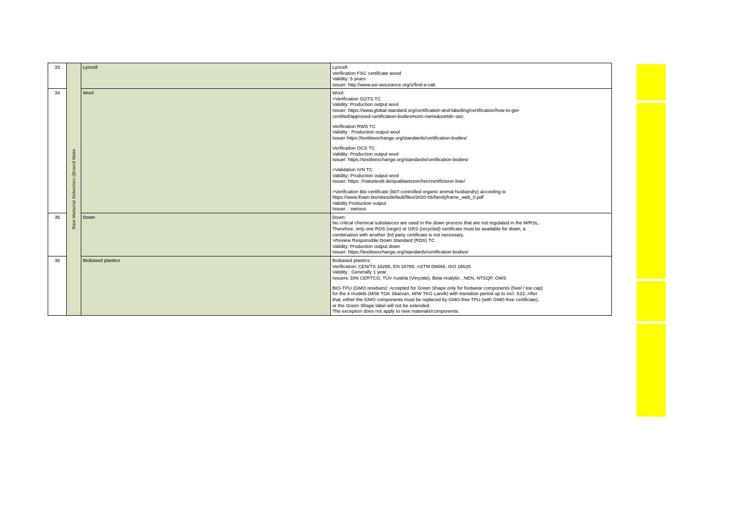| 33 | Raw Material Selection (Brand Mate | Lyocell | Lyocell: Verification FSC certificate wood Validity: 5 years Issuer: http://www.asi-assurance.org/s/find-a-cab |
| 34 | Wool | Wool: >Verification GOTS TC Validity: Production output wool Issuer: https://www.global-standard.org/certification-and-labelling/certification/how-to-get- certified/approved-certification-bodies#sort=name&sortdir=asc Verification RWS TC Validity : Production output wool Issuer https://textileexchange.org/standards/certification-bodies/ Verification OCS TC Validity: Production output wool Issuer: https://textileexchange.org/standards/certification-bodies/ >Validation IVN TC Validity : Production output wool Issuer: https: //naturtextil.de/qualitaetszeichen/zertifizierer-liste/ >Verification Bio certificate (kbT-controlled organic animal husbandry) according to https://www.ifoam.bio/sites/default/files/2020-05/familyframe_web_0.pdf Validity Production output Issuer : various |
| 35 | Down | Down: No critical chemical substances are used in the down process that are not regulated in the M/RSL. Therefore, only one RDS (virgin) or GRS (recycled) certificate must be available for down, a combination with another 3rd party certificate is not necessary. >Review Responsible Down Standard (RDS) TC Validity: Production output down Issuer: https://textileexchange.org/standards/certification-bodies/ |
| 36 | Biobased plastics | Biobased plastics: Verification: CEN/TS 16295, EN 16785, ASTM D6866, ISO 16620 Validity : Generally 1 year Issuers: DIN CERTCO, TÜV Austria (Vinçotte), Beta Analytic , NEN, NTSQP, OWS BIO-TPU (GMO residues): Accepted for Green Shape only for footwear components (heel / toe cap) for the 4 models (M/W TGK Skarvan, M/W TKG Larvik) with transition period up to incl. S22. After that, either the GMO components must be replaced by GMO-free TPU (with GMO-free certificate), or the Green Shape label will not be extended. The exception does not apply to new materials/components. |